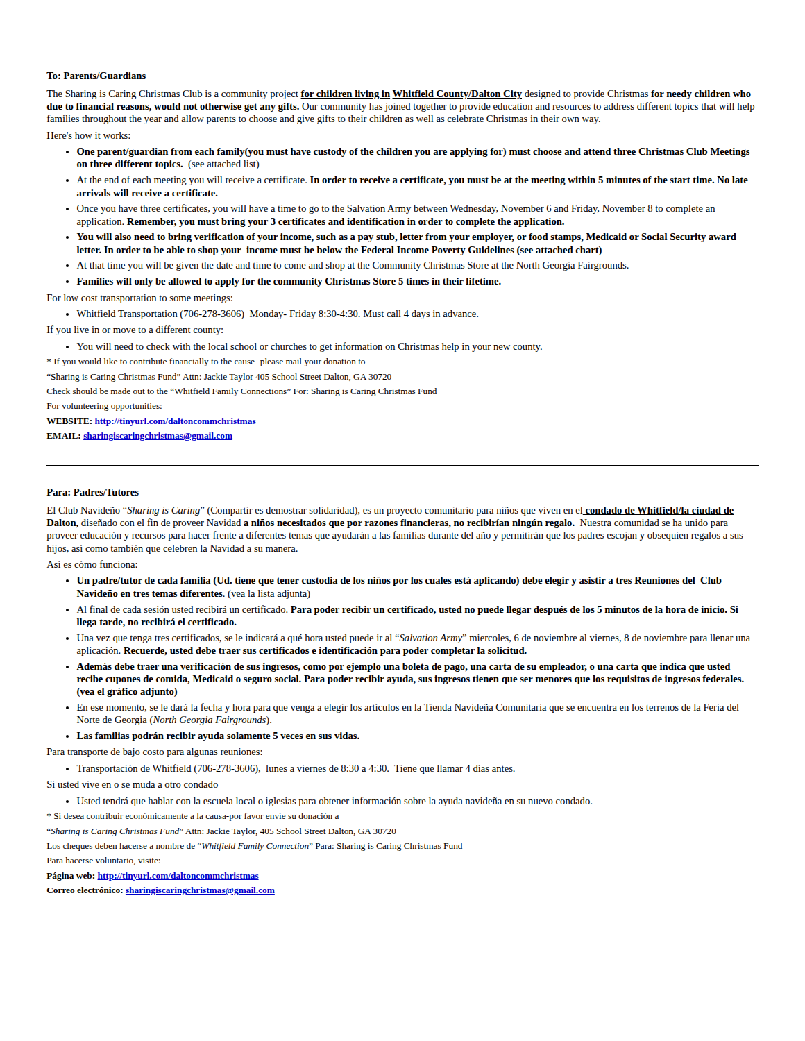To: Parents/Guardians
The Sharing is Caring Christmas Club is a community project for children living in Whitfield County/Dalton City designed to provide Christmas for needy children who due to financial reasons, would not otherwise get any gifts. Our community has joined together to provide education and resources to address different topics that will help families throughout the year and allow parents to choose and give gifts to their children as well as celebrate Christmas in their own way.
Here's how it works:
One parent/guardian from each family(you must have custody of the children you are applying for) must choose and attend three Christmas Club Meetings on three different topics. (see attached list)
At the end of each meeting you will receive a certificate. In order to receive a certificate, you must be at the meeting within 5 minutes of the start time. No late arrivals will receive a certificate.
Once you have three certificates, you will have a time to go to the Salvation Army between Wednesday, November 6 and Friday, November 8 to complete an application. Remember, you must bring your 3 certificates and identification in order to complete the application.
You will also need to bring verification of your income, such as a pay stub, letter from your employer, or food stamps, Medicaid or Social Security award letter. In order to be able to shop your income must be below the Federal Income Poverty Guidelines (see attached chart)
At that time you will be given the date and time to come and shop at the Community Christmas Store at the North Georgia Fairgrounds.
Families will only be allowed to apply for the community Christmas Store 5 times in their lifetime.
For low cost transportation to some meetings:
Whitfield Transportation (706-278-3606) Monday- Friday 8:30-4:30. Must call 4 days in advance.
If you live in or move to a different county:
You will need to check with the local school or churches to get information on Christmas help in your new county.
* If you would like to contribute financially to the cause- please mail your donation to
“Sharing is Caring Christmas Fund” Attn: Jackie Taylor 405 School Street Dalton, GA 30720
Check should be made out to the “Whitfield Family Connections” For: Sharing is Caring Christmas Fund
For volunteering opportunities:
WEBSITE: http://tinyurl.com/daltoncommchristmas
EMAIL: sharingiscaringchristmas@gmail.com
Para: Padres/Tutores
El Club Navideño “Sharing is Caring” (Compartir es demostrar solidaridad), es un proyecto comunitario para niños que viven en el condado de Whitfield/la ciudad de Dalton, diseñado con el fin de proveer Navidad a niños necesitados que por razones financieras, no recibirían ningún regalo. Nuestra comunidad se ha unido para proveer educación y recursos para hacer frente a diferentes temas que ayudarán a las familias durante del año y permitirán que los padres escojan y obsequien regalos a sus hijos, así como también que celebren la Navidad a su manera.
Así es cómo funciona:
Un padre/tutor de cada familia (Ud. tiene que tener custodia de los niños por los cuales está aplicando) debe elegir y asistir a tres Reuniones del Club Navideño en tres temas diferentes. (vea la lista adjunta)
Al final de cada sesión usted recibirá un certificado. Para poder recibir un certificado, usted no puede llegar después de los 5 minutos de la hora de inicio. Si llega tarde, no recibirá el certificado.
Una vez que tenga tres certificados, se le indicará a qué hora usted puede ir al “Salvation Army” miercoles, 6 de noviembre al viernes, 8 de noviembre para llenar una aplicación. Recuerde, usted debe traer sus certificados e identificación para poder completar la solicitud.
Además debe traer una verificación de sus ingresos, como por ejemplo una boleta de pago, una carta de su empleador, o una carta que indica que usted recibe cupones de comida, Medicaid o seguro social. Para poder recibir ayuda, sus ingresos tienen que ser menores que los requisitos de ingresos federales. (vea el gráfico adjunto)
En ese momento, se le dará la fecha y hora para que venga a elegir los artículos en la Tienda Navideña Comunitaria que se encuentra en los terrenos de la Feria del Norte de Georgia (North Georgia Fairgrounds).
Las familias podrán recibir ayuda solamente 5 veces en sus vidas.
Para transporte de bajo costo para algunas reuniones:
Transportación de Whitfield (706-278-3606), lunes a viernes de 8:30 a 4:30. Tiene que llamar 4 días antes.
Si usted vive en o se muda a otro condado
Usted tendrá que hablar con la escuela local o iglesias para obtener información sobre la ayuda navideña en su nuevo condado.
* Si desea contribuir económicamente a la causa-por favor envíe su donación a
“Sharing is Caring Christmas Fund” Attn: Jackie Taylor, 405 School Street Dalton, GA 30720
Los cheques deben hacerse a nombre de “Whitfield Family Connection” Para: Sharing is Caring Christmas Fund
Para hacerse voluntario, visite:
Página web: http://tinyurl.com/daltoncommchristmas
Correo electrónico: sharingiscaringchristmas@gmail.com